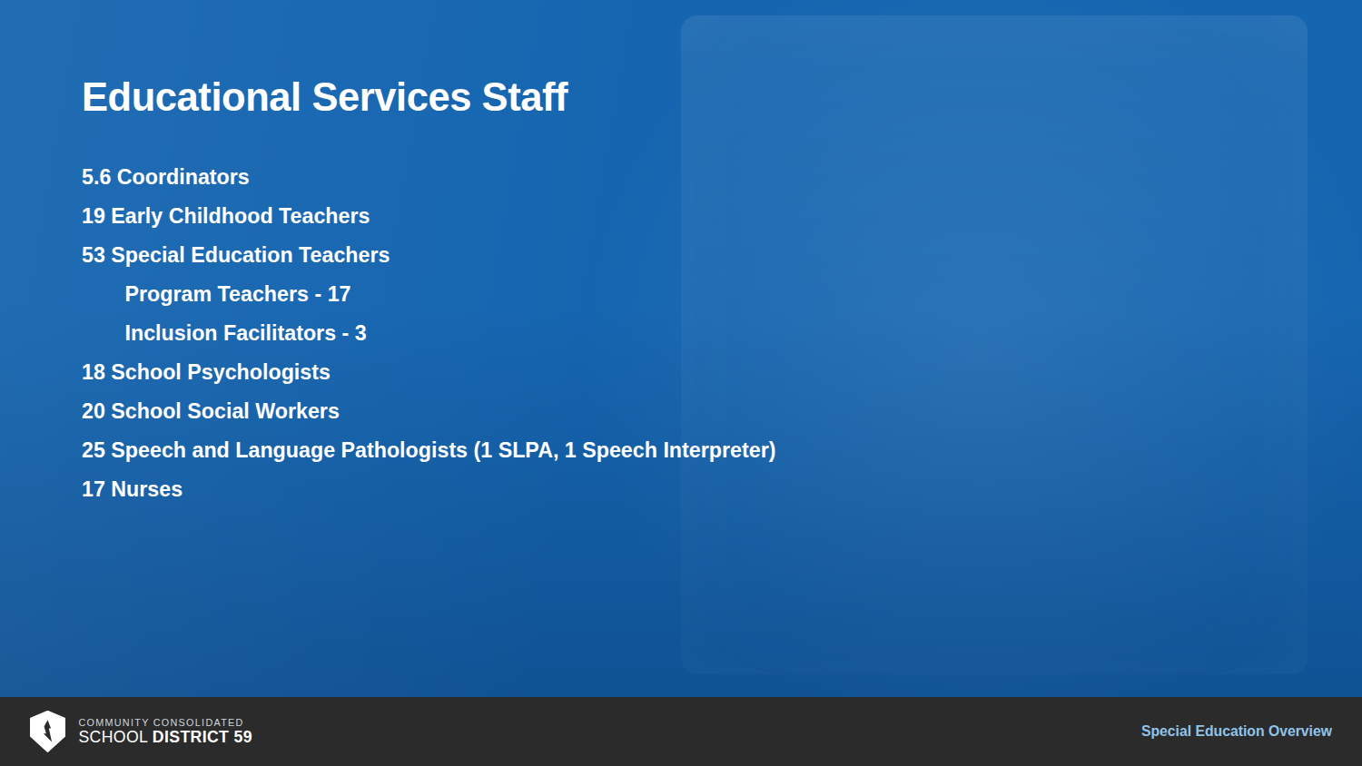Educational Services Staff
5.6 Coordinators
19 Early Childhood Teachers
53 Special Education Teachers
Program Teachers - 17
Inclusion Facilitators - 3
18 School Psychologists
20 School Social Workers
25 Speech and Language Pathologists (1 SLPA, 1 Speech Interpreter)
17 Nurses
Community Consolidated
SCHOOL DISTRICT 59
Special Education Overview